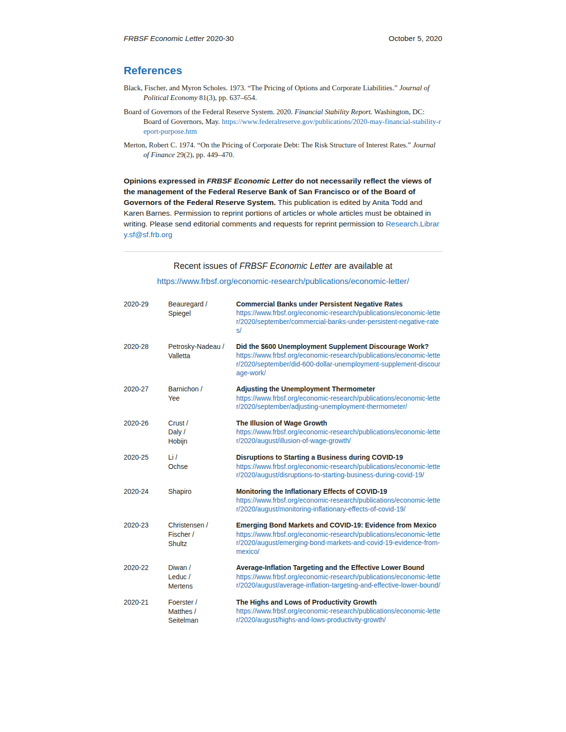FRBSF Economic Letter 2020-30
October 5, 2020
References
Black, Fischer, and Myron Scholes. 1973. “The Pricing of Options and Corporate Liabilities.” Journal of Political Economy 81(3), pp. 637–654.
Board of Governors of the Federal Reserve System. 2020. Financial Stability Report. Washington, DC: Board of Governors, May. https://www.federalreserve.gov/publications/2020-may-financial-stability-report-purpose.htm
Merton, Robert C. 1974. “On the Pricing of Corporate Debt: The Risk Structure of Interest Rates.” Journal of Finance 29(2), pp. 449–470.
Opinions expressed in FRBSF Economic Letter do not necessarily reflect the views of the management of the Federal Reserve Bank of San Francisco or of the Board of Governors of the Federal Reserve System. This publication is edited by Anita Todd and Karen Barnes. Permission to reprint portions of articles or whole articles must be obtained in writing. Please send editorial comments and requests for reprint permission to Research.Library.sf@sf.frb.org
Recent issues of FRBSF Economic Letter are available at
https://www.frbsf.org/economic-research/publications/economic-letter/
| 2020-29 | Beauregard / Spiegel | Commercial Banks under Persistent Negative Rates https://www.frbsf.org/economic-research/publications/economic-letter/2020/september/commercial-banks-under-persistent-negative-rates/ |
| 2020-28 | Petrosky-Nadeau / Valletta | Did the $600 Unemployment Supplement Discourage Work? https://www.frbsf.org/economic-research/publications/economic-letter/2020/september/did-600-dollar-unemployment-supplement-discourage-work/ |
| 2020-27 | Barnichon / Yee | Adjusting the Unemployment Thermometer https://www.frbsf.org/economic-research/publications/economic-letter/2020/september/adjusting-unemployment-thermometer/ |
| 2020-26 | Crust / Daly / Hobijn | The Illusion of Wage Growth https://www.frbsf.org/economic-research/publications/economic-letter/2020/august/illusion-of-wage-growth/ |
| 2020-25 | Li / Ochse | Disruptions to Starting a Business during COVID-19 https://www.frbsf.org/economic-research/publications/economic-letter/2020/august/disruptions-to-starting-business-during-covid-19/ |
| 2020-24 | Shapiro | Monitoring the Inflationary Effects of COVID-19 https://www.frbsf.org/economic-research/publications/economic-letter/2020/august/monitoring-inflationary-effects-of-covid-19/ |
| 2020-23 | Christensen / Fischer / Shultz | Emerging Bond Markets and COVID-19: Evidence from Mexico https://www.frbsf.org/economic-research/publications/economic-letter/2020/august/emerging-bond-markets-and-covid-19-evidence-from-mexico/ |
| 2020-22 | Diwan / Leduc / Mertens | Average-Inflation Targeting and the Effective Lower Bound https://www.frbsf.org/economic-research/publications/economic-letter/2020/august/average-inflation-targeting-and-effective-lower-bound/ |
| 2020-21 | Foerster / Matthes / Seitelman | The Highs and Lows of Productivity Growth https://www.frbsf.org/economic-research/publications/economic-letter/2020/august/highs-and-lows-productivity-growth/ |